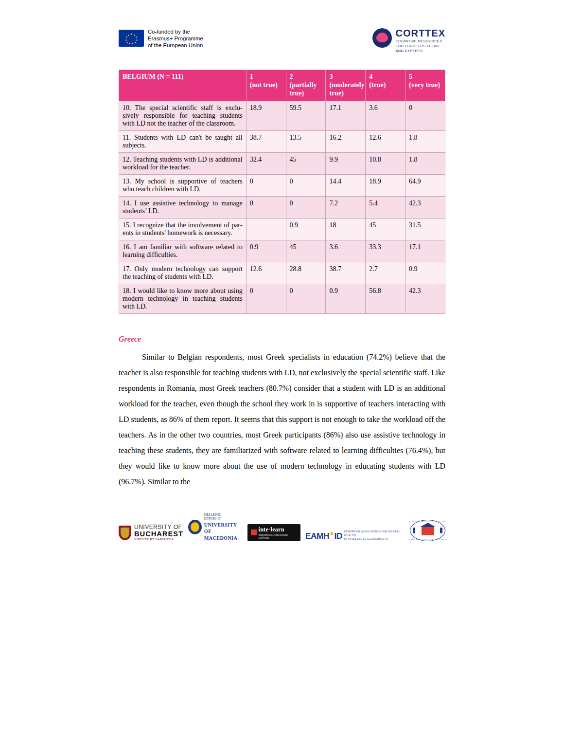★ ★ ★ ★ ★ ★ ★ ★ ★ ★ ★ ★
Co-funded by the
Erasmus+ Programme
of the European Union
CORTTEX
COGNITIVE RESOURCES
FOR TODDLERS TEENS
AND EXPERTS
| BELGIUM (N = 111) | 1 (not true) | 2 (partially true) | 3 (moderately true) | 4 (true) | 5 (very true) |
| --- | --- | --- | --- | --- | --- |
| 10. The special scientific staff is exclusively responsible for teaching students with LD not the teacher of the classroom. | 18.9 | 59.5 | 17.1 | 3.6 | 0 |
| 11. Students with LD can't be taught all subjects. | 38.7 | 13.5 | 16.2 | 12.6 | 1.8 |
| 12. Teaching students with LD is additional workload for the teacher. | 32.4 | 45 | 9.9 | 10.8 | 1.8 |
| 13. My school is supportive of teachers who teach children with LD. | 0 | 0 | 14.4 | 18.9 | 64.9 |
| 14. I use assistive technology to manage students’ LD. | 0 | 0 | 7.2 | 5.4 | 42.3 |
| 15. I recognize that the involvement of parents in students' homework is necessary. | | 0.9 | 18 | 45 | 31.5 |
| 16. I am familiar with software related to learning difficulties. | 0.9 | 45 | 3.6 | 33.3 | 17.1 |
| 17. Only modern technology can support the teaching of students with LD. | 12.6 | 28.8 | 38.7 | 2.7 | 0.9 |
| 18. I would like to know more about using modern technology in teaching students with LD. | 0 | 0 | 0.9 | 56.8 | 42.3 |
Greece
Similar to Belgian respondents, most Greek specialists in education (74.2%) believe that the teacher is also responsible for teaching students with LD, not exclusively the special scientific staff. Like respondents in Romania, most Greek teachers (80.7%) consider that a student with LD is an additional workload for the teacher, even though the school they work in is supportive of teachers interacting with LD students, as 86% of them report. It seems that this support is not enough to take the workload off the teachers. As in the other two countries, most Greek participants (86%) also use assistive technology in teaching these students, they are familiarized with software related to learning difficulties (76.4%), but they would like to know more about the use of modern technology in educating students with LD (96.7%). Similar to the
UNIVERSITY OF
BUCHAREST
VIRTUTE ET SAPIENTIA
HELLENIC
REPUBLIC
UNIVERSITY
OF MACEDONIA
inte•learn
Multimedia Educational Software
EAMH★ID
EUROPEAN ASSOCIATION FOR MENTAL HEALTH
IN INTELLECTUAL DISABILITY
CASA CORPULUI DIDACTIC
A MUNICIPIULUI BUCUREȘTI